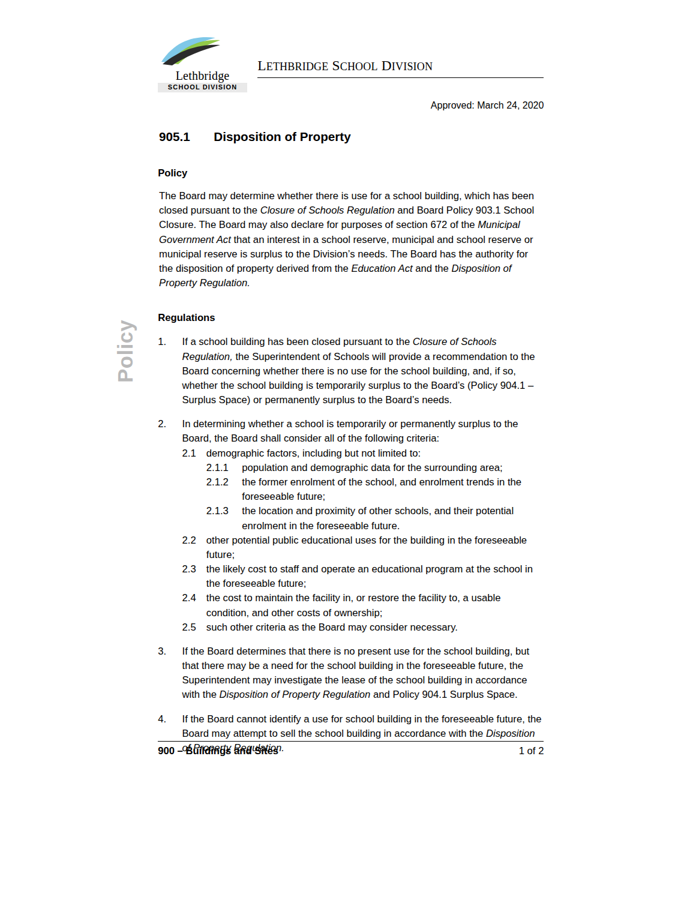Policy
Lethbridge
SCHOOL DIVISION
LETHBRIDGE SCHOOL DIVISION
Approved: March 24, 2020
905.1 Disposition of Property
Policy
The Board may determine whether there is use for a school building, which has been closed pursuant to the Closure of Schools Regulation and Board Policy 903.1 School Closure. The Board may also declare for purposes of section 672 of the Municipal Government Act that an interest in a school reserve, municipal and school reserve or municipal reserve is surplus to the Division’s needs. The Board has the authority for the disposition of property derived from the Education Act and the Disposition of Property Regulation.
Regulations
If a school building has been closed pursuant to the Closure of Schools Regulation, the Superintendent of Schools will provide a recommendation to the Board concerning whether there is no use for the school building, and, if so, whether the school building is temporarily surplus to the Board’s (Policy 904.1 – Surplus Space) or permanently surplus to the Board’s needs.
In determining whether a school is temporarily or permanently surplus to the Board, the Board shall consider all of the following criteria:
2.1 demographic factors, including but not limited to:
2.1.1 population and demographic data for the surrounding area;
2.1.2 the former enrolment of the school, and enrolment trends in the foreseeable future;
2.1.3 the location and proximity of other schools, and their potential enrolment in the foreseeable future.
2.2 other potential public educational uses for the building in the foreseeable future;
2.3 the likely cost to staff and operate an educational program at the school in the foreseeable future;
2.4 the cost to maintain the facility in, or restore the facility to, a usable condition, and other costs of ownership;
2.5 such other criteria as the Board may consider necessary.
If the Board determines that there is no present use for the school building, but that there may be a need for the school building in the foreseeable future, the Superintendent may investigate the lease of the school building in accordance with the Disposition of Property Regulation and Policy 904.1 Surplus Space.
If the Board cannot identify a use for school building in the foreseeable future, the Board may attempt to sell the school building in accordance with the Disposition of Property Regulation.
900 – Buildings and Sites
1 of 2